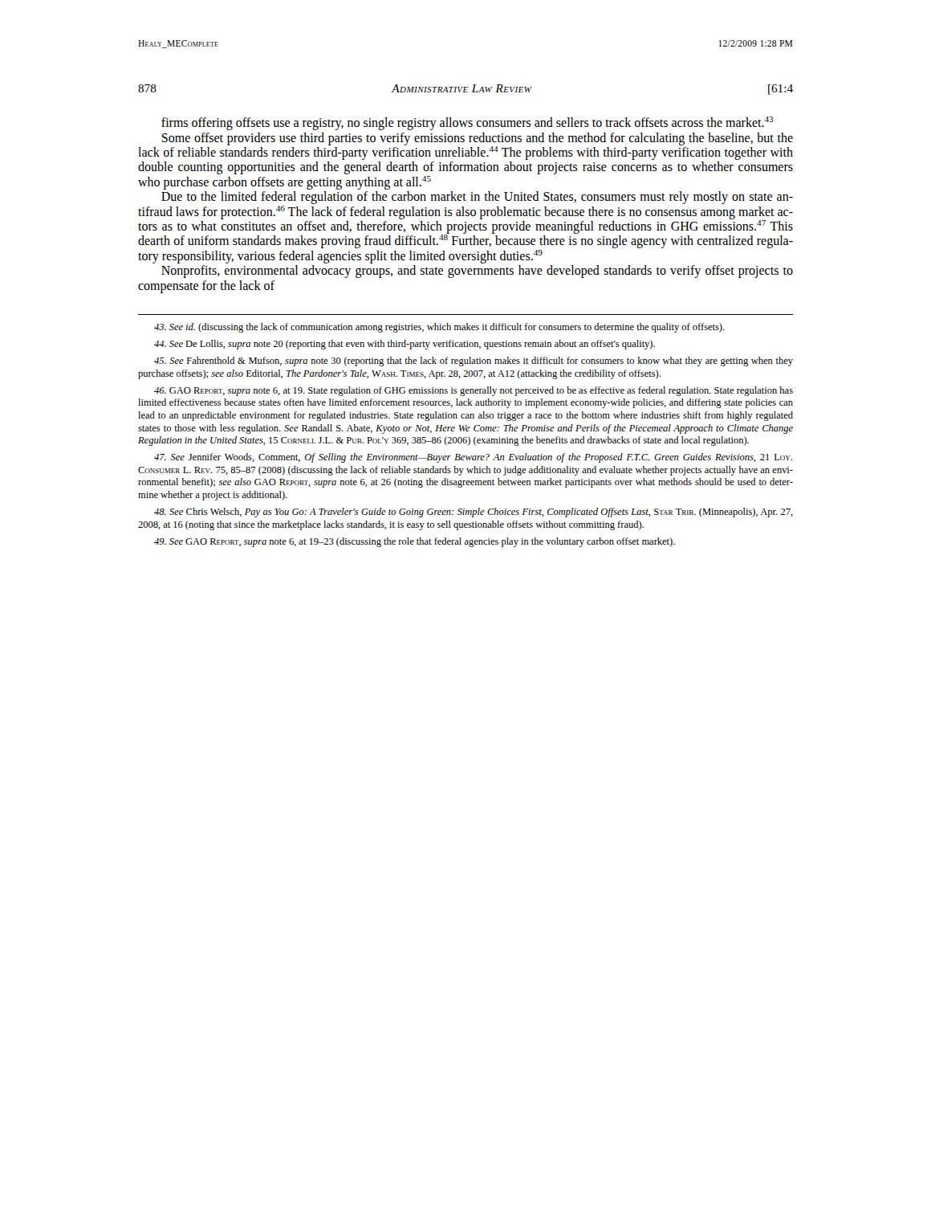Healy_MEComplete 12/2/2009 1:28 PM
878 Administrative Law Review [61:4
firms offering offsets use a registry, no single registry allows consumers and sellers to track offsets across the market.43
Some offset providers use third parties to verify emissions reductions and the method for calculating the baseline, but the lack of reliable standards renders third-party verification unreliable.44 The problems with third-party verification together with double counting opportunities and the general dearth of information about projects raise concerns as to whether consumers who purchase carbon offsets are getting anything at all.45
Due to the limited federal regulation of the carbon market in the United States, consumers must rely mostly on state antifraud laws for protection.46 The lack of federal regulation is also problematic because there is no consensus among market actors as to what constitutes an offset and, therefore, which projects provide meaningful reductions in GHG emissions.47 This dearth of uniform standards makes proving fraud difficult.48 Further, because there is no single agency with centralized regulatory responsibility, various federal agencies split the limited oversight duties.49
Nonprofits, environmental advocacy groups, and state governments have developed standards to verify offset projects to compensate for the lack of
43. See id. (discussing the lack of communication among registries, which makes it difficult for consumers to determine the quality of offsets).
44. See De Lollis, supra note 20 (reporting that even with third-party verification, questions remain about an offset's quality).
45. See Fahrenthold & Mufson, supra note 30 (reporting that the lack of regulation makes it difficult for consumers to know what they are getting when they purchase offsets); see also Editorial, The Pardoner's Tale, Wash. Times, Apr. 28, 2007, at A12 (attacking the credibility of offsets).
46. GAO Report, supra note 6, at 19. State regulation of GHG emissions is generally not perceived to be as effective as federal regulation. State regulation has limited effectiveness because states often have limited enforcement resources, lack authority to implement economy-wide policies, and differing state policies can lead to an unpredictable environment for regulated industries. State regulation can also trigger a race to the bottom where industries shift from highly regulated states to those with less regulation. See Randall S. Abate, Kyoto or Not, Here We Come: The Promise and Perils of the Piecemeal Approach to Climate Change Regulation in the United States, 15 Cornell J.L. & Pub. Pol'y 369, 385–86 (2006) (examining the benefits and drawbacks of state and local regulation).
47. See Jennifer Woods, Comment, Of Selling the Environment—Buyer Beware? An Evaluation of the Proposed F.T.C. Green Guides Revisions, 21 Loy. Consumer L. Rev. 75, 85–87 (2008) (discussing the lack of reliable standards by which to judge additionality and evaluate whether projects actually have an environmental benefit); see also GAO Report, supra note 6, at 26 (noting the disagreement between market participants over what methods should be used to determine whether a project is additional).
48. See Chris Welsch, Pay as You Go: A Traveler's Guide to Going Green: Simple Choices First, Complicated Offsets Last, Star Trib. (Minneapolis), Apr. 27, 2008, at 16 (noting that since the marketplace lacks standards, it is easy to sell questionable offsets without committing fraud).
49. See GAO Report, supra note 6, at 19–23 (discussing the role that federal agencies play in the voluntary carbon offset market).